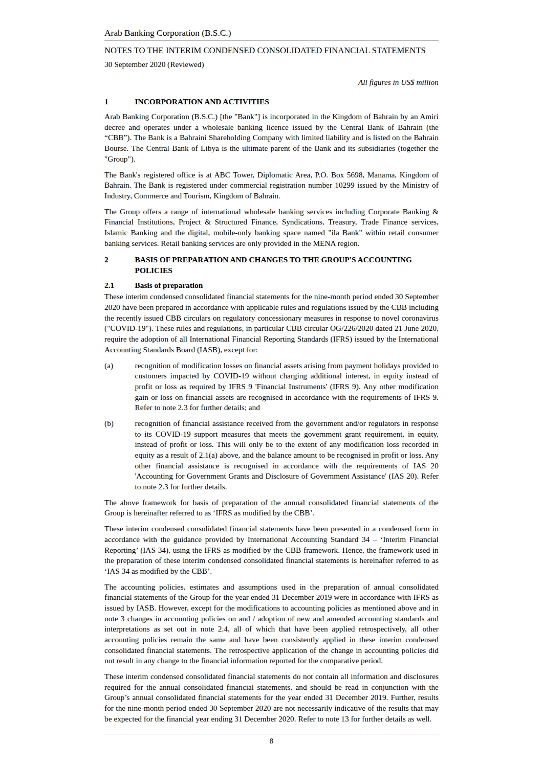Arab Banking Corporation (B.S.C.)
NOTES TO THE INTERIM CONDENSED CONSOLIDATED FINANCIAL STATEMENTS
30 September 2020 (Reviewed)
All figures in US$ million
1 INCORPORATION AND ACTIVITIES
Arab Banking Corporation (B.S.C.) [the "Bank"] is incorporated in the Kingdom of Bahrain by an Amiri decree and operates under a wholesale banking licence issued by the Central Bank of Bahrain (the “CBB”). The Bank is a Bahraini Shareholding Company with limited liability and is listed on the Bahrain Bourse. The Central Bank of Libya is the ultimate parent of the Bank and its subsidiaries (together the "Group").
The Bank's registered office is at ABC Tower, Diplomatic Area, P.O. Box 5698, Manama, Kingdom of Bahrain. The Bank is registered under commercial registration number 10299 issued by the Ministry of Industry, Commerce and Tourism, Kingdom of Bahrain.
The Group offers a range of international wholesale banking services including Corporate Banking & Financial Institutions, Project & Structured Finance, Syndications, Treasury, Trade Finance services, Islamic Banking and the digital, mobile-only banking space named "ila Bank" within retail consumer banking services. Retail banking services are only provided in the MENA region.
2 BASIS OF PREPARATION AND CHANGES TO THE GROUP'S ACCOUNTING POLICIES
2.1 Basis of preparation
These interim condensed consolidated financial statements for the nine-month period ended 30 September 2020 have been prepared in accordance with applicable rules and regulations issued by the CBB including the recently issued CBB circulars on regulatory concessionary measures in response to novel coronavirus ("COVID-19"). These rules and regulations, in particular CBB circular OG/226/2020 dated 21 June 2020, require the adoption of all International Financial Reporting Standards (IFRS) issued by the International Accounting Standards Board (IASB), except for:
(a) recognition of modification losses on financial assets arising from payment holidays provided to customers impacted by COVID-19 without charging additional interest, in equity instead of profit or loss as required by IFRS 9 'Financial Instruments' (IFRS 9). Any other modification gain or loss on financial assets are recognised in accordance with the requirements of IFRS 9. Refer to note 2.3 for further details; and
(b) recognition of financial assistance received from the government and/or regulators in response to its COVID-19 support measures that meets the government grant requirement, in equity, instead of profit or loss. This will only be to the extent of any modification loss recorded in equity as a result of 2.1(a) above, and the balance amount to be recognised in profit or loss. Any other financial assistance is recognised in accordance with the requirements of IAS 20 'Accounting for Government Grants and Disclosure of Government Assistance' (IAS 20). Refer to note 2.3 for further details.
The above framework for basis of preparation of the annual consolidated financial statements of the Group is hereinafter referred to as ‘IFRS as modified by the CBB’.
These interim condensed consolidated financial statements have been presented in a condensed form in accordance with the guidance provided by International Accounting Standard 34 – ‘Interim Financial Reporting’ (IAS 34), using the IFRS as modified by the CBB framework. Hence, the framework used in the preparation of these interim condensed consolidated financial statements is hereinafter referred to as ‘IAS 34 as modified by the CBB’.
The accounting policies, estimates and assumptions used in the preparation of annual consolidated financial statements of the Group for the year ended 31 December 2019 were in accordance with IFRS as issued by IASB. However, except for the modifications to accounting policies as mentioned above and in note 3 changes in accounting policies on and / adoption of new and amended accounting standards and interpretations as set out in note 2.4, all of which that have been applied retrospectively, all other accounting policies remain the same and have been consistently applied in these interim condensed consolidated financial statements. The retrospective application of the change in accounting policies did not result in any change to the financial information reported for the comparative period.
These interim condensed consolidated financial statements do not contain all information and disclosures required for the annual consolidated financial statements, and should be read in conjunction with the Group’s annual consolidated financial statements for the year ended 31 December 2019. Further, results for the nine-month period ended 30 September 2020 are not necessarily indicative of the results that may be expected for the financial year ending 31 December 2020. Refer to note 13 for further details as well.
8